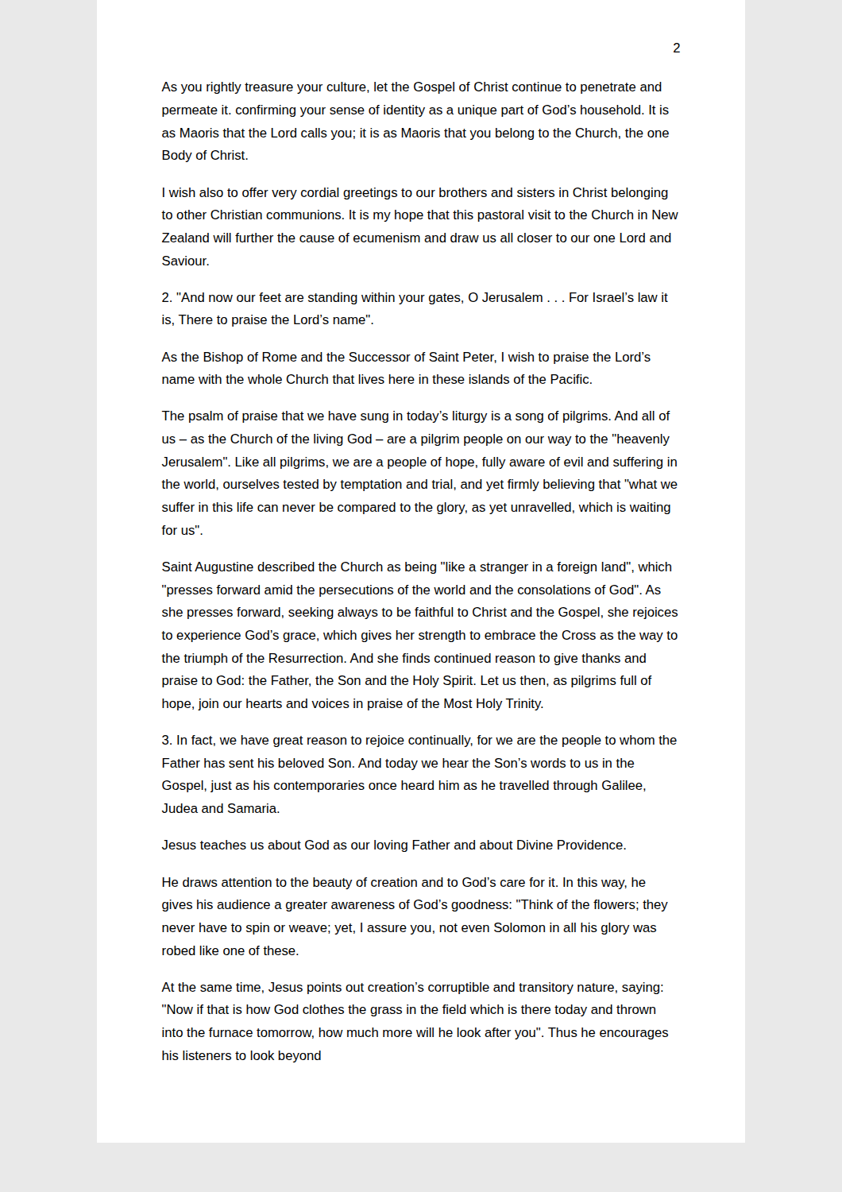2
As you rightly treasure your culture, let the Gospel of Christ continue to penetrate and permeate it. confirming your sense of identity as a unique part of God’s household. It is as Maoris that the Lord calls you; it is as Maoris that you belong to the Church, the one Body of Christ.
I wish also to offer very cordial greetings to our brothers and sisters in Christ belonging to other Christian communions. It is my hope that this pastoral visit to the Church in New Zealand will further the cause of ecumenism and draw us all closer to our one Lord and Saviour.
2. "And now our feet are standing within your gates, O Jerusalem . . . For Israel’s law it is, There to praise the Lord’s name".
As the Bishop of Rome and the Successor of Saint Peter, I wish to praise the Lord’s name with the whole Church that lives here in these islands of the Pacific.
The psalm of praise that we have sung in today’s liturgy is a song of pilgrims. And all of us – as the Church of the living God – are a pilgrim people on our way to the "heavenly Jerusalem". Like all pilgrims, we are a people of hope, fully aware of evil and suffering in the world, ourselves tested by temptation and trial, and yet firmly believing that "what we suffer in this life can never be compared to the glory, as yet unravelled, which is waiting for us".
Saint Augustine described the Church as being "like a stranger in a foreign land", which "presses forward amid the persecutions of the world and the consolations of God". As she presses forward, seeking always to be faithful to Christ and the Gospel, she rejoices to experience God’s grace, which gives her strength to embrace the Cross as the way to the triumph of the Resurrection. And she finds continued reason to give thanks and praise to God: the Father, the Son and the Holy Spirit. Let us then, as pilgrims full of hope, join our hearts and voices in praise of the Most Holy Trinity.
3. In fact, we have great reason to rejoice continually, for we are the people to whom the Father has sent his beloved Son. And today we hear the Son’s words to us in the Gospel, just as his contemporaries once heard him as he travelled through Galilee, Judea and Samaria.
Jesus teaches us about God as our loving Father and about Divine Providence.
He draws attention to the beauty of creation and to God’s care for it. In this way, he gives his audience a greater awareness of God’s goodness: "Think of the flowers; they never have to spin or weave; yet, I assure you, not even Solomon in all his glory was robed like one of these.
At the same time, Jesus points out creation’s corruptible and transitory nature, saying: "Now if that is how God clothes the grass in the field which is there today and thrown into the furnace tomorrow, how much more will he look after you". Thus he encourages his listeners to look beyond